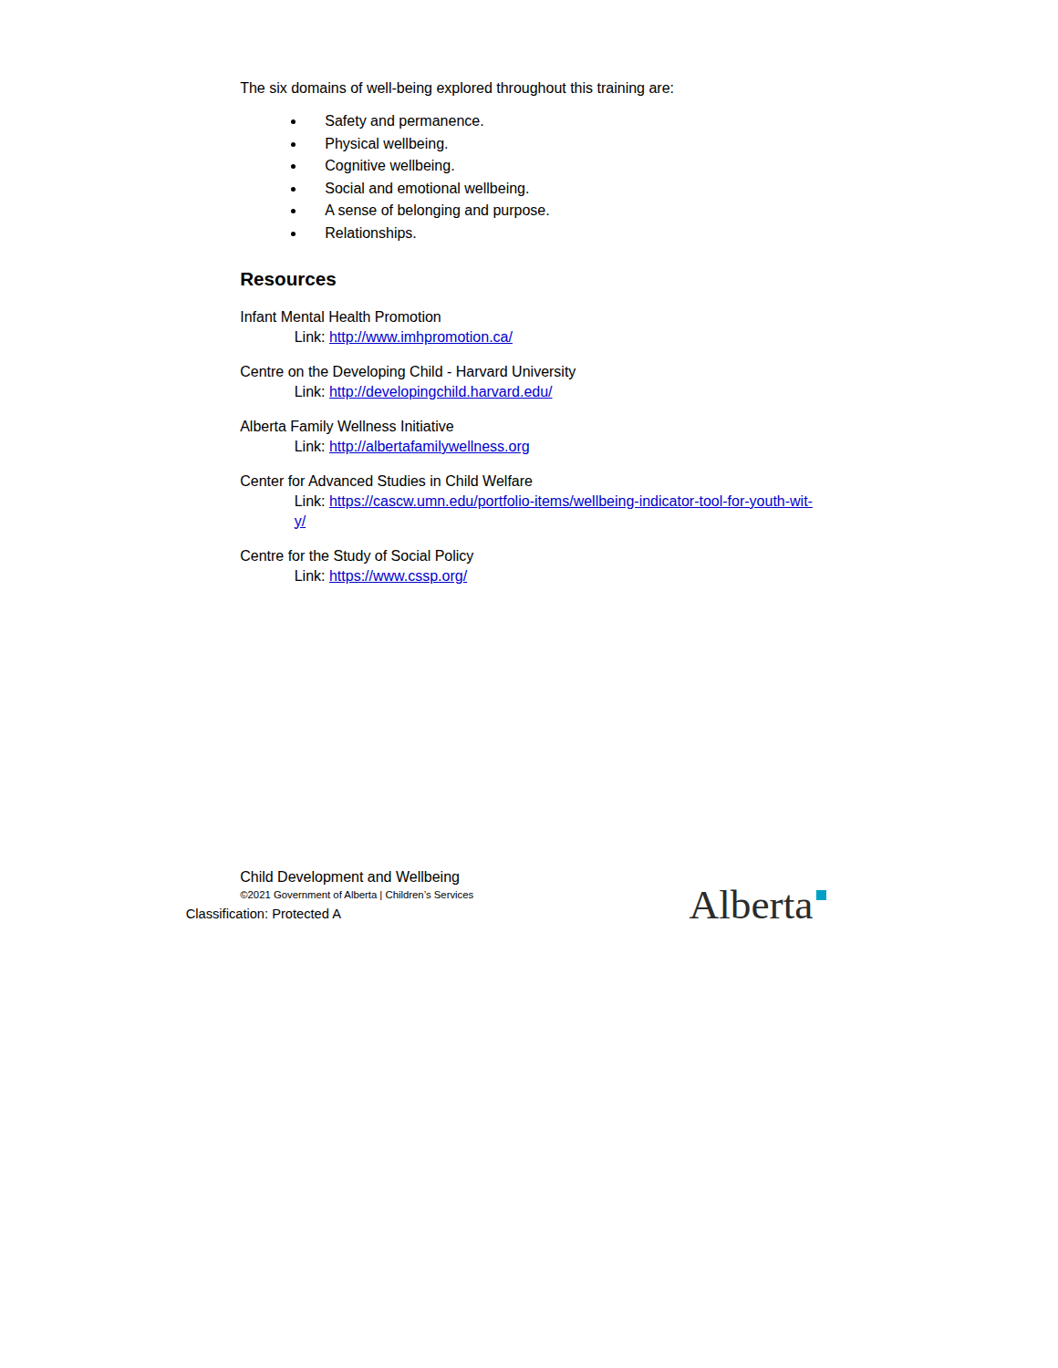The six domains of well-being explored throughout this training are:
Safety and permanence.
Physical wellbeing.
Cognitive wellbeing.
Social and emotional wellbeing.
A sense of belonging and purpose.
Relationships.
Resources
Infant Mental Health Promotion
Link: http://www.imhpromotion.ca/
Centre on the Developing Child - Harvard University
Link: http://developingchild.harvard.edu/
Alberta Family Wellness Initiative
Link: http://albertafamilywellness.org
Center for Advanced Studies in Child Welfare
Link: https://cascw.umn.edu/portfolio-items/wellbeing-indicator-tool-for-youth-wit-y/
Centre for the Study of Social Policy
Link: https://www.cssp.org/
Child Development and Wellbeing
©2021 Government of Alberta | Children’s Services
Classification: Protected A
Alberta